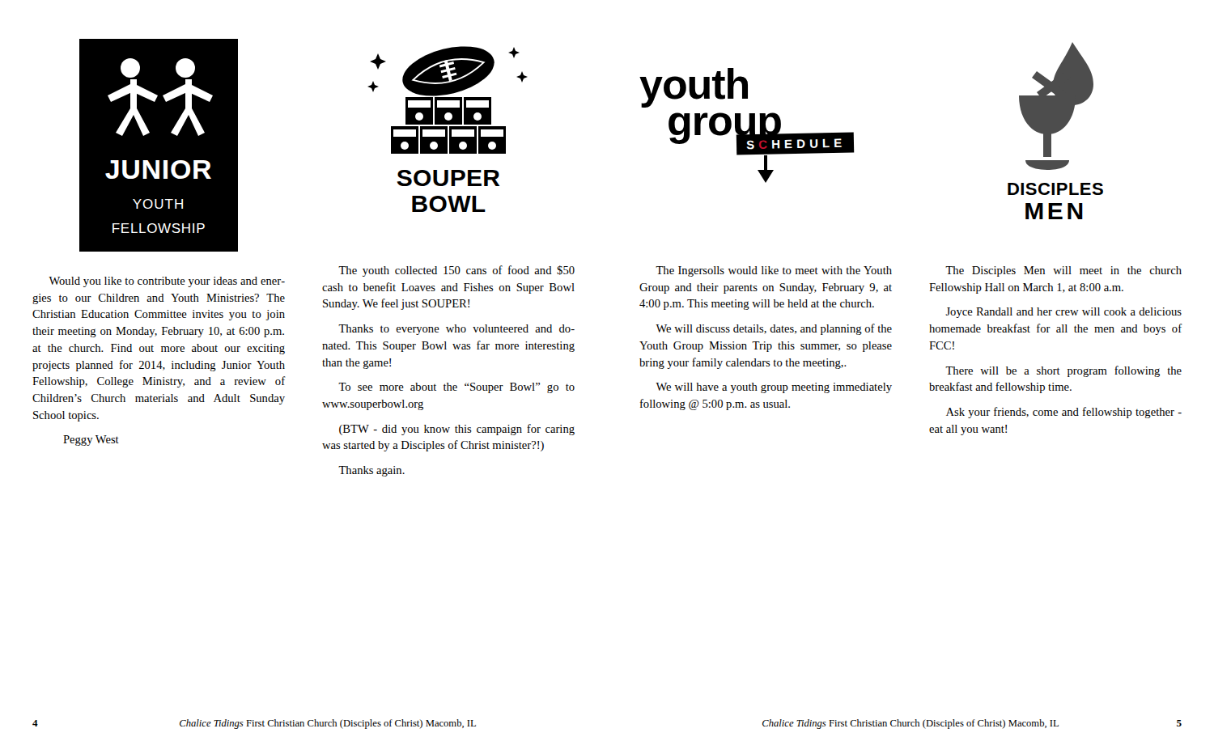JUNIOR
YOUTH
FELLOWSHIP
Would you like to contribute your ideas and energies to our Children and Youth Ministries? The Christian Education Committee invites you to join their meeting on Monday, February 10, at 6:00 p.m. at the church. Find out more about our exciting projects planned for 2014, including Junior Youth Fellowship, College Ministry, and a review of Children’s Church materials and Adult Sunday School topics.
Peggy West
SOUPER
BOWL
The youth collected 150 cans of food and $50 cash to benefit Loaves and Fishes on Super Bowl Sunday. We feel just SOUPER!
Thanks to everyone who volunteered and donated. This Souper Bowl was far more interesting than the game!
To see more about the “Souper Bowl” go to www.souperbowl.org
(BTW - did you know this campaign for caring was started by a Disciples of Christ minister?!)
Thanks again.
4
Chalice Tidings First Christian Church (Disciples of Christ) Macomb, IL
youth group
SCHEDULE
The Ingersolls would like to meet with the Youth Group and their parents on Sunday, February 9, at 4:00 p.m. This meeting will be held at the church.
We will discuss details, dates, and planning of the Youth Group Mission Trip this summer, so please bring your family calendars to the meeting,.
We will have a youth group meeting immediately following @ 5:00 p.m. as usual.
DISCIPLESMEN
The Disciples Men will meet in the church Fellowship Hall on March 1, at 8:00 a.m.
Joyce Randall and her crew will cook a delicious homemade breakfast for all the men and boys of FCC!
There will be a short program following the breakfast and fellowship time.
Ask your friends, come and fellowship together - eat all you want!
Chalice Tidings First Christian Church (Disciples of Christ) Macomb, IL
5